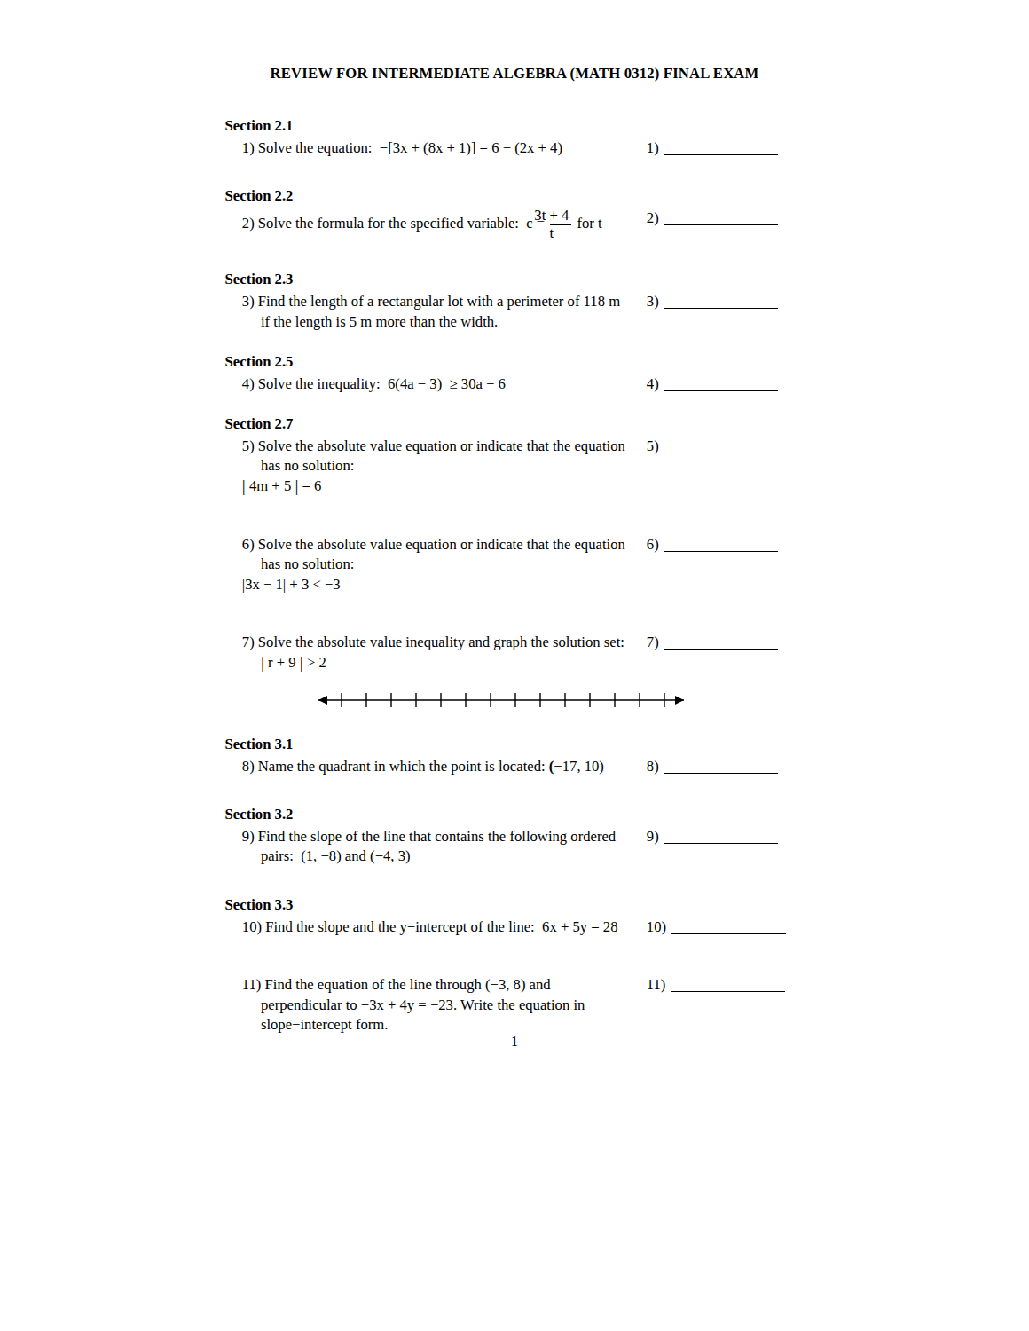REVIEW FOR INTERMEDIATE ALGEBRA (MATH 0312) FINAL EXAM
Section 2.1
1) Solve the equation: −[3x + (8x + 1)] = 6 − (2x + 4)
1)
Section 2.2
2) Solve the formula for the specified variable: c = 3t + 4 t for t
2)
Section 2.3
3) Find the length of a rectangular lot with a perimeter of 118 m if the length is 5 m more than the width.
3)
Section 2.5
4) Solve the inequality: 6(4a − 3) ≥ 30a − 6
4)
Section 2.7
5) Solve the absolute value equation or indicate that the equation has no solution:
| 4m + 5 | = 6
5)
6) Solve the absolute value equation or indicate that the equation has no solution:
|3x − 1| + 3 < −3
6)
7) Solve the absolute value inequality and graph the solution set: | r + 9 | > 2
7)
Section 3.1
8) Name the quadrant in which the point is located: (−17, 10)
8)
Section 3.2
9) Find the slope of the line that contains the following ordered pairs: (1, −8) and (−4, 3)
9)
Section 3.3
10) Find the slope and the y−intercept of the line: 6x + 5y = 28
10)
11) Find the equation of the line through (−3, 8) and perpendicular to −3x + 4y = −23. Write the equation in slope−intercept form.
11)
1